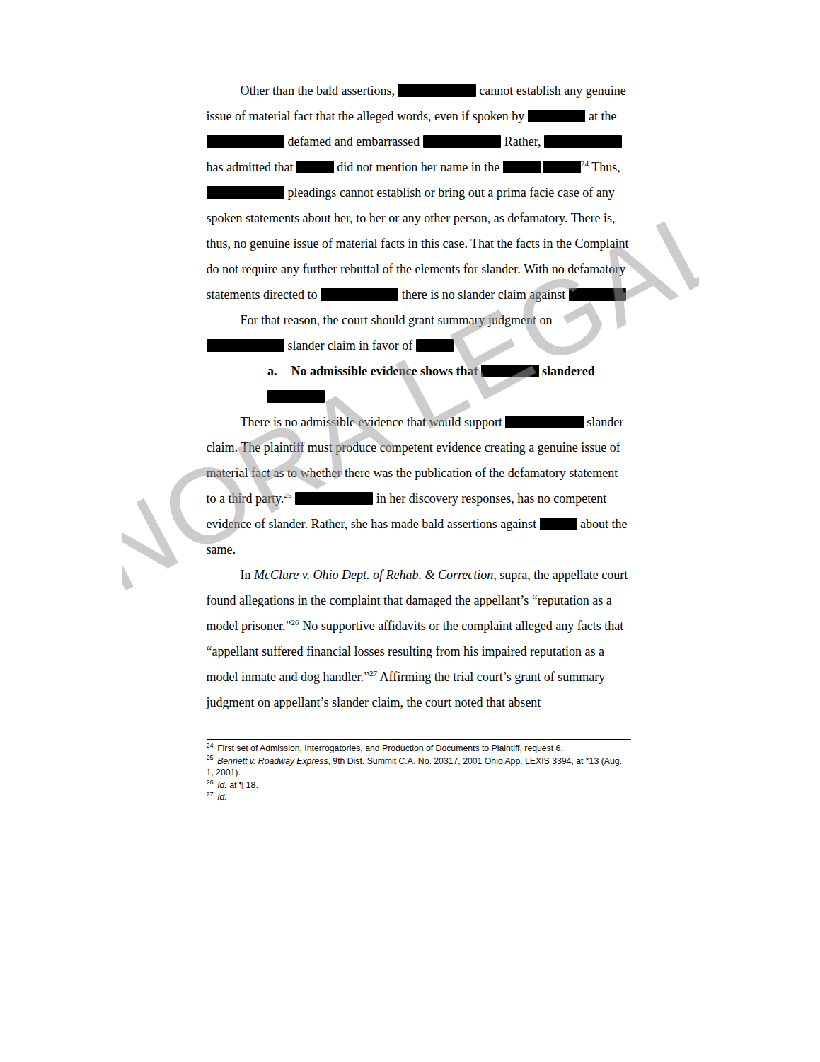NORA LEGAL
Other than the bald assertions, cannot establish any genuine issue of material fact that the alleged words, even if spoken by at the defamed and embarrassed Rather, has admitted that did not mention her name in the 24 Thus, pleadings cannot establish or bring out a prima facie case of any spoken statements about her, to her or any other person, as defamatory. There is, thus, no genuine issue of material facts in this case. That the facts in the Complaint do not require any further rebuttal of the elements for slander. With no defamatory statements directed to there is no slander claim against
For that reason, the court should grant summary judgment on slander claim in favor of
a. No admissible evidence shows that slandered
There is no admissible evidence that would support slander claim. The plaintiff must produce competent evidence creating a genuine issue of material fact as to whether there was the publication of the defamatory statement to a third party.25 in her discovery responses, has no competent evidence of slander. Rather, she has made bald assertions against about the same.
In McClure v. Ohio Dept. of Rehab. & Correction, supra, the appellate court found allegations in the complaint that damaged the appellant’s “reputation as a model prisoner.”26 No supportive affidavits or the complaint alleged any facts that “appellant suffered financial losses resulting from his impaired reputation as a model inmate and dog handler.”27 Affirming the trial court’s grant of summary judgment on appellant’s slander claim, the court noted that absent
24 First set of Admission, Interrogatories, and Production of Documents to Plaintiff, request 6.
25 Bennett v. Roadway Express, 9th Dist. Summit C.A. No. 20317, 2001 Ohio App. LEXIS 3394, at *13 (Aug. 1, 2001).
26 Id. at ¶ 18.
27 Id.